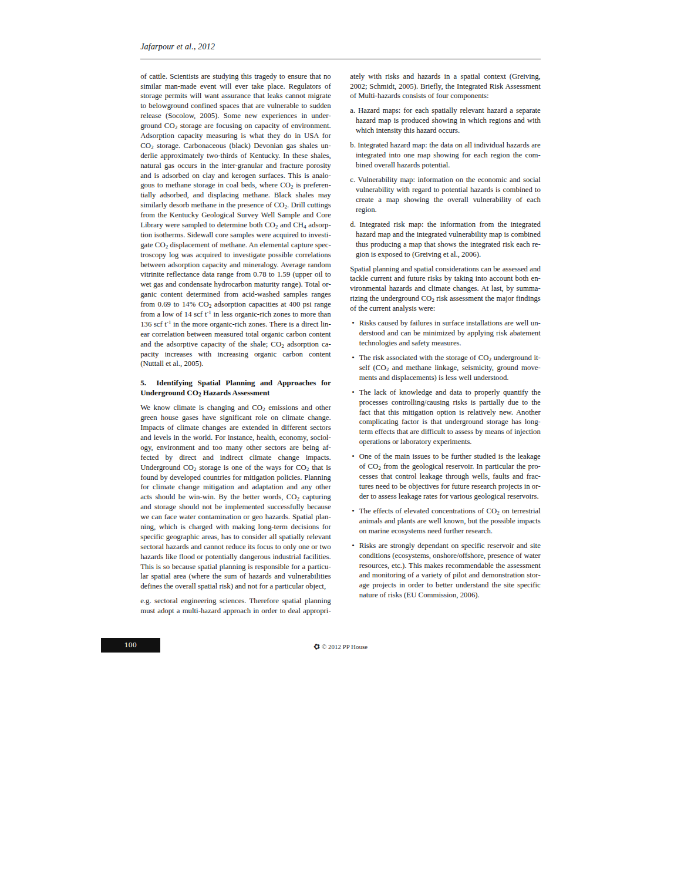Jafarpour et al., 2012
of cattle. Scientists are studying this tragedy to ensure that no similar man-made event will ever take place. Regulators of storage permits will want assurance that leaks cannot migrate to belowground confined spaces that are vulnerable to sudden release (Socolow, 2005). Some new experiences in underground CO2 storage are focusing on capacity of environment. Adsorption capacity measuring is what they do in USA for CO2 storage. Carbonaceous (black) Devonian gas shales underlie approximately two-thirds of Kentucky. In these shales, natural gas occurs in the inter-granular and fracture porosity and is adsorbed on clay and kerogen surfaces. This is analogous to methane storage in coal beds, where CO2 is preferentially adsorbed, and displacing methane. Black shales may similarly desorb methane in the presence of CO2. Drill cuttings from the Kentucky Geological Survey Well Sample and Core Library were sampled to determine both CO2 and CH4 adsorption isotherms. Sidewall core samples were acquired to investigate CO2 displacement of methane. An elemental capture spectroscopy log was acquired to investigate possible correlations between adsorption capacity and mineralogy. Average random vitrinite reflectance data range from 0.78 to 1.59 (upper oil to wet gas and condensate hydrocarbon maturity range). Total organic content determined from acid-washed samples ranges from 0.69 to 14% CO2 adsorption capacities at 400 psi range from a low of 14 scf t-1 in less organic-rich zones to more than 136 scf t-1 in the more organic-rich zones. There is a direct linear correlation between measured total organic carbon content and the adsorptive capacity of the shale; CO2 adsorption capacity increases with increasing organic carbon content (Nuttall et al., 2005).
5. Identifying Spatial Planning and Approaches for Underground CO2 Hazards Assessment
We know climate is changing and CO2 emissions and other green house gases have significant role on climate change. Impacts of climate changes are extended in different sectors and levels in the world. For instance, health, economy, sociology, environment and too many other sectors are being affected by direct and indirect climate change impacts. Underground CO2 storage is one of the ways for CO2 that is found by developed countries for mitigation policies. Planning for climate change mitigation and adaptation and any other acts should be win-win. By the better words, CO2 capturing and storage should not be implemented successfully because we can face water contamination or geo hazards. Spatial planning, which is charged with making long-term decisions for specific geographic areas, has to consider all spatially relevant sectoral hazards and cannot reduce its focus to only one or two hazards like flood or potentially dangerous industrial facilities. This is so because spatial planning is responsible for a particular spatial area (where the sum of hazards and vulnerabilities defines the overall spatial risk) and not for a particular object,
e.g. sectoral engineering sciences. Therefore spatial planning must adopt a multi-hazard approach in order to deal appropriately with risks and hazards in a spatial context (Greiving, 2002; Schmidt, 2005). Briefly, the Integrated Risk Assessment of Multi-hazards consists of four components:
a. Hazard maps: for each spatially relevant hazard a separate hazard map is produced showing in which regions and with which intensity this hazard occurs.
b. Integrated hazard map: the data on all individual hazards are integrated into one map showing for each region the combined overall hazards potential.
c. Vulnerability map: information on the economic and social vulnerability with regard to potential hazards is combined to create a map showing the overall vulnerability of each region.
d. Integrated risk map: the information from the integrated hazard map and the integrated vulnerability map is combined thus producing a map that shows the integrated risk each region is exposed to (Greiving et al., 2006).
Spatial planning and spatial considerations can be assessed and tackle current and future risks by taking into account both environmental hazards and climate changes. At last, by summarizing the underground CO2 risk assessment the major findings of the current analysis were:
Risks caused by failures in surface installations are well understood and can be minimized by applying risk abatement technologies and safety measures.
The risk associated with the storage of CO2 underground itself (CO2 and methane linkage, seismicity, ground movements and displacements) is less well understood.
The lack of knowledge and data to properly quantify the processes controlling/causing risks is partially due to the fact that this mitigation option is relatively new. Another complicating factor is that underground storage has long-term effects that are difficult to assess by means of injection operations or laboratory experiments.
One of the main issues to be further studied is the leakage of CO2 from the geological reservoir. In particular the processes that control leakage through wells, faults and fractures need to be objectives for future research projects in order to assess leakage rates for various geological reservoirs.
The effects of elevated concentrations of CO2 on terrestrial animals and plants are well known, but the possible impacts on marine ecosystems need further research.
Risks are strongly dependant on specific reservoir and site conditions (ecosystems, onshore/offshore, presence of water resources, etc.). This makes recommendable the assessment and monitoring of a variety of pilot and demonstration storage projects in order to better understand the site specific nature of risks (EU Commission, 2006).
100
✿© 2012 PP House